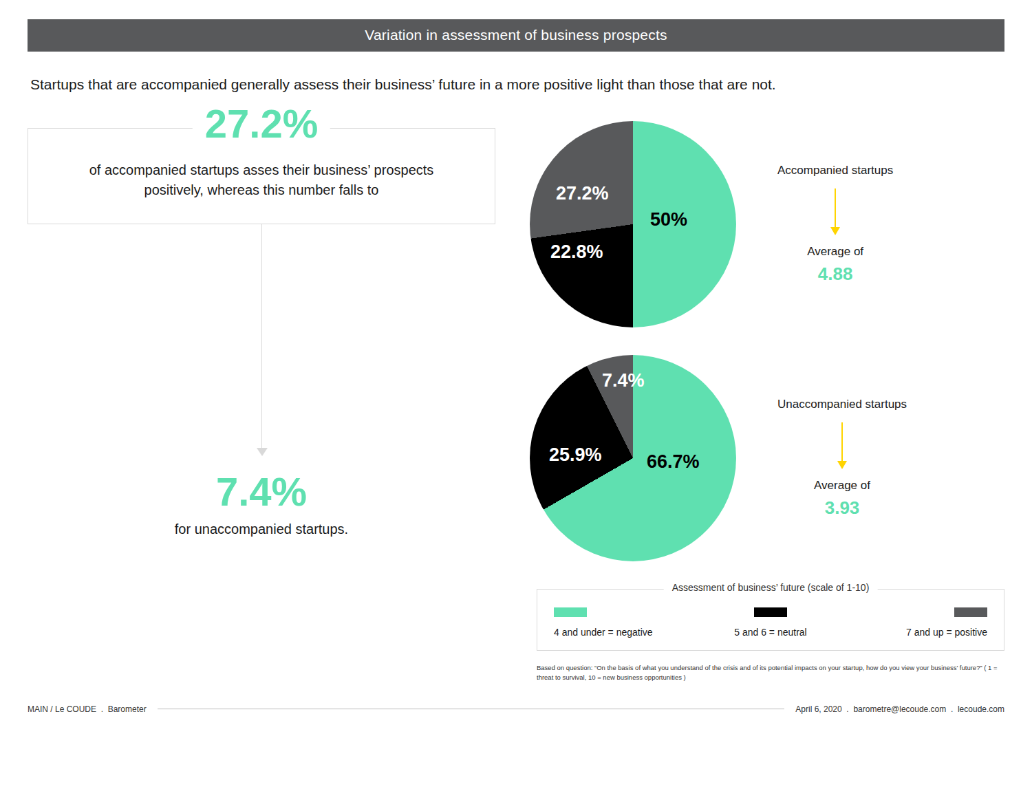Variation in assessment of business prospects
Startups that are accompanied generally assess their business’ future in a more positive light than those that are not.
27.2%
of accompanied startups asses their business’ prospects positively, whereas this number falls to
7.4%
for unaccompanied startups.
50% 22.8% 27.2%
Accompanied startups
Average of
4.88
66.7% 25.9% 7.4%
Unaccompanied startups
Average of
3.93
Assessment of business’ future (scale of 1-10)
4 and under = negative
5 and 6 = neutral
7 and up = positive
Based on question: “On the basis of what you understand of the crisis and of its potential impacts on your startup, how do you view your business’ future?” ( 1 = threat to survival, 10 = new business opportunities )
MAIN / Le COUDE . Barometer April 6, 2020 . barometre@lecoude.com . lecoude.com